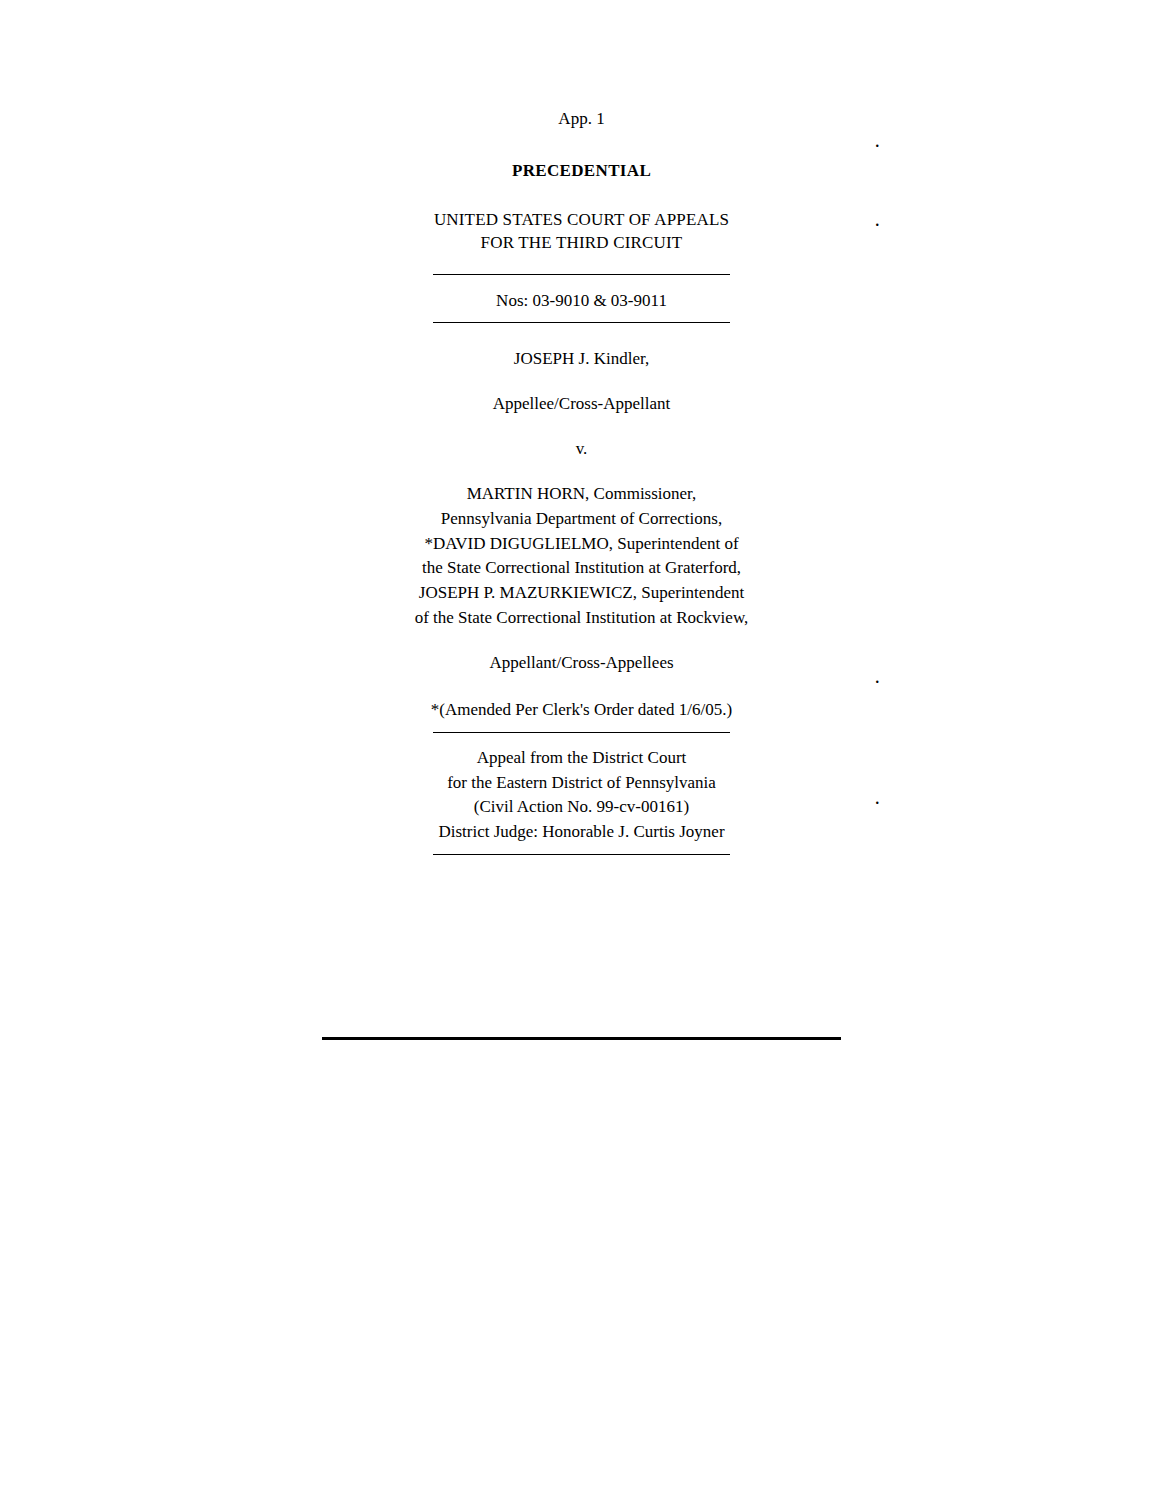. . . .
App. 1
PRECEDENTIAL
UNITED STATES COURT OF APPEALS
FOR THE THIRD CIRCUIT
Nos: 03-9010 & 03-9011
JOSEPH J. Kindler,
Appellee/Cross-Appellant
v.
MARTIN HORN, Commissioner,
Pennsylvania Department of Corrections,
*DAVID DIGUGLIELMO, Superintendent of
the State Correctional Institution at Graterford,
JOSEPH P. MAZURKIEWICZ, Superintendent
of the State Correctional Institution at Rockview,
Appellant/Cross-Appellees
*(Amended Per Clerk's Order dated 1/6/05.)
Appeal from the District Court
for the Eastern District of Pennsylvania
(Civil Action No. 99-cv-00161)
District Judge: Honorable J. Curtis Joyner